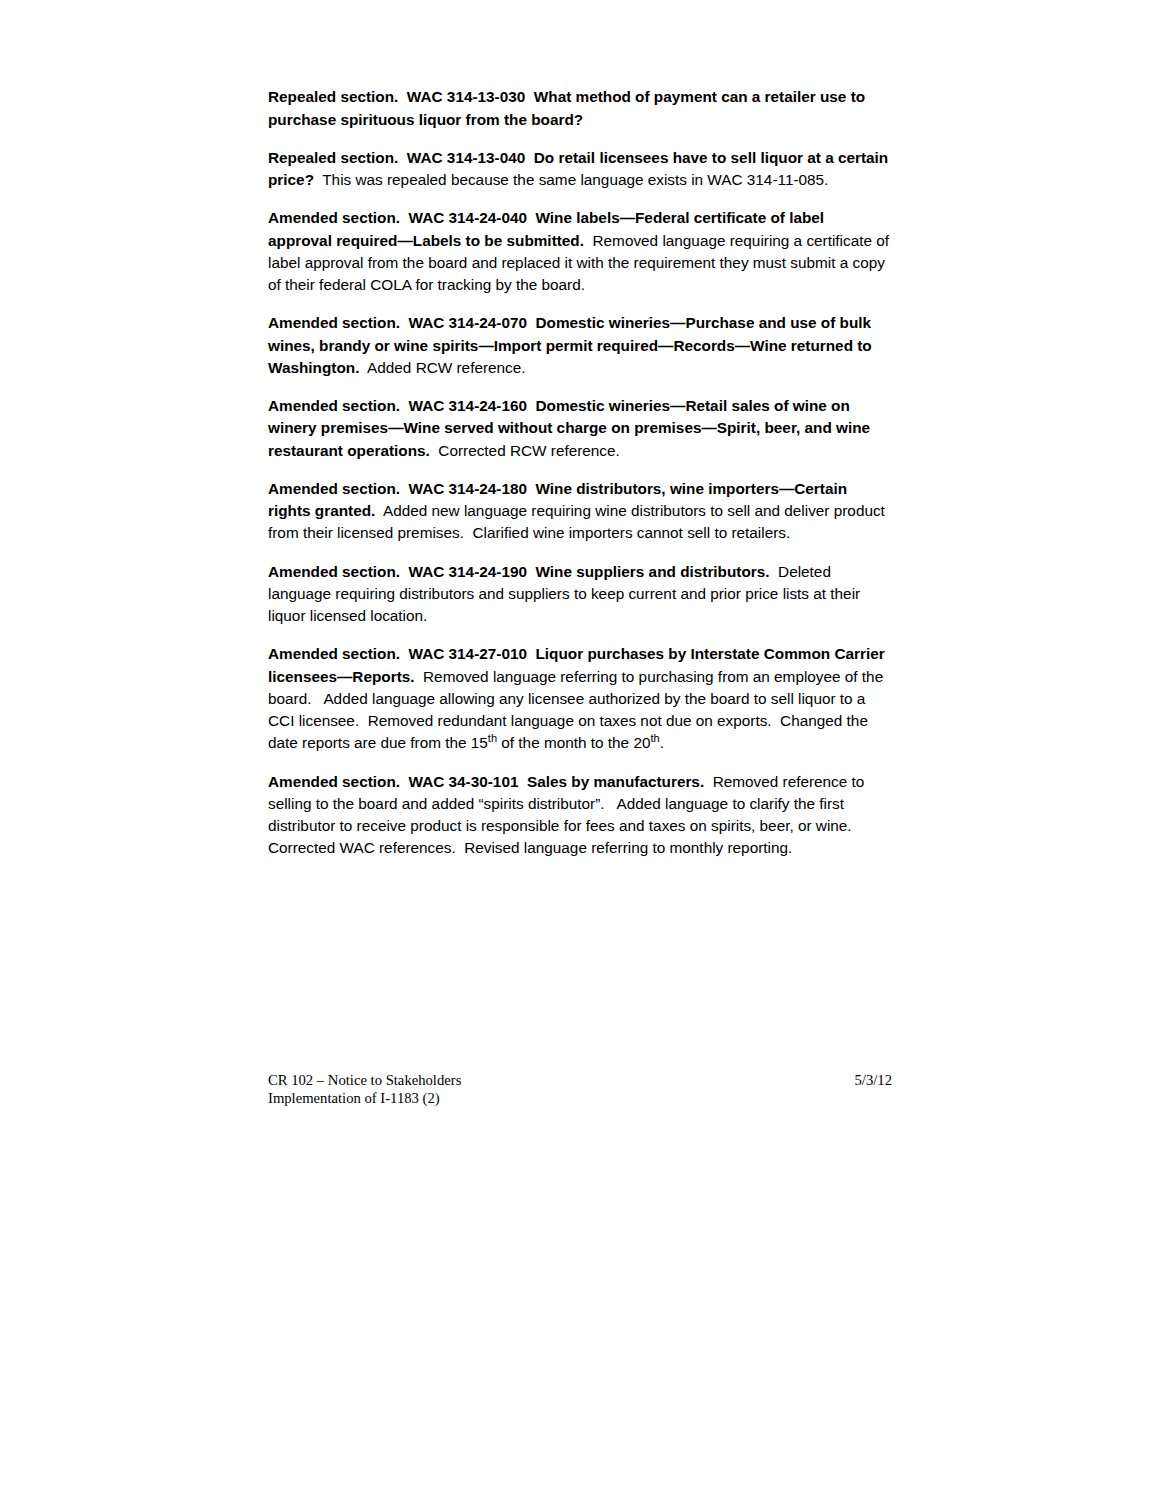Repealed section. WAC 314-13-030 What method of payment can a retailer use to purchase spirituous liquor from the board?
Repealed section. WAC 314-13-040 Do retail licensees have to sell liquor at a certain price? This was repealed because the same language exists in WAC 314-11-085.
Amended section. WAC 314-24-040 Wine labels—Federal certificate of label approval required—Labels to be submitted. Removed language requiring a certificate of label approval from the board and replaced it with the requirement they must submit a copy of their federal COLA for tracking by the board.
Amended section. WAC 314-24-070 Domestic wineries—Purchase and use of bulk wines, brandy or wine spirits—Import permit required—Records—Wine returned to Washington. Added RCW reference.
Amended section. WAC 314-24-160 Domestic wineries—Retail sales of wine on winery premises—Wine served without charge on premises—Spirit, beer, and wine restaurant operations. Corrected RCW reference.
Amended section. WAC 314-24-180 Wine distributors, wine importers—Certain rights granted. Added new language requiring wine distributors to sell and deliver product from their licensed premises. Clarified wine importers cannot sell to retailers.
Amended section. WAC 314-24-190 Wine suppliers and distributors. Deleted language requiring distributors and suppliers to keep current and prior price lists at their liquor licensed location.
Amended section. WAC 314-27-010 Liquor purchases by Interstate Common Carrier licensees—Reports. Removed language referring to purchasing from an employee of the board. Added language allowing any licensee authorized by the board to sell liquor to a CCI licensee. Removed redundant language on taxes not due on exports. Changed the date reports are due from the 15th of the month to the 20th.
Amended section. WAC 34-30-101 Sales by manufacturers. Removed reference to selling to the board and added “spirits distributor”. Added language to clarify the first distributor to receive product is responsible for fees and taxes on spirits, beer, or wine. Corrected WAC references. Revised language referring to monthly reporting.
CR 102 – Notice to Stakeholders5/3/12 Implementation of I-1183 (2)